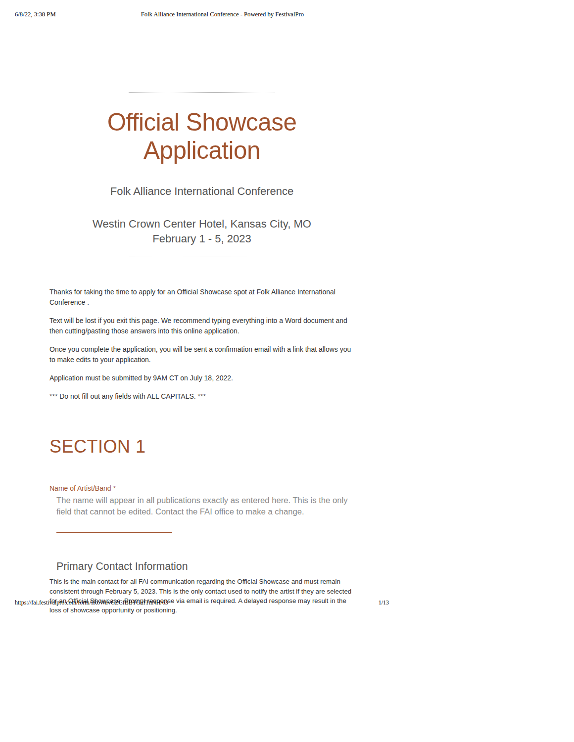6/8/22, 3:38 PM
Folk Alliance International Conference - Powered by FestivalPro
Official Showcase Application
Folk Alliance International Conference
Westin Crown Center Hotel, Kansas City, MO
February 1 - 5, 2023
Thanks for taking the time to apply for an Official Showcase spot at Folk Alliance International Conference .
Text will be lost if you exit this page. We recommend typing everything into a Word document and then cutting/pasting those answers into this online application.
Once you complete the application, you will be sent a confirmation email with a link that allows you to make edits to your application.
Application must be submitted by 9AM CT on July 18, 2022.
*** Do not fill out any fields with ALL CAPITALS. ***
SECTION 1
Name of Artist/Band *
The name will appear in all publications exactly as entered here. This is the only field that cannot be edited. Contact the FAI office to make a change.
Primary Contact Information
This is the main contact for all FAI communication regarding the Official Showcase and must remain consistent through February 5, 2023. This is the only contact used to notify the artist if they are selected for an Official Showcase. Prompt response via email is required. A delayed response may result in the loss of showcase opportunity or positioning.
https://fai.festivalpro.com/form/IRoWavGZCfBBTGufTnNH/63
1/13